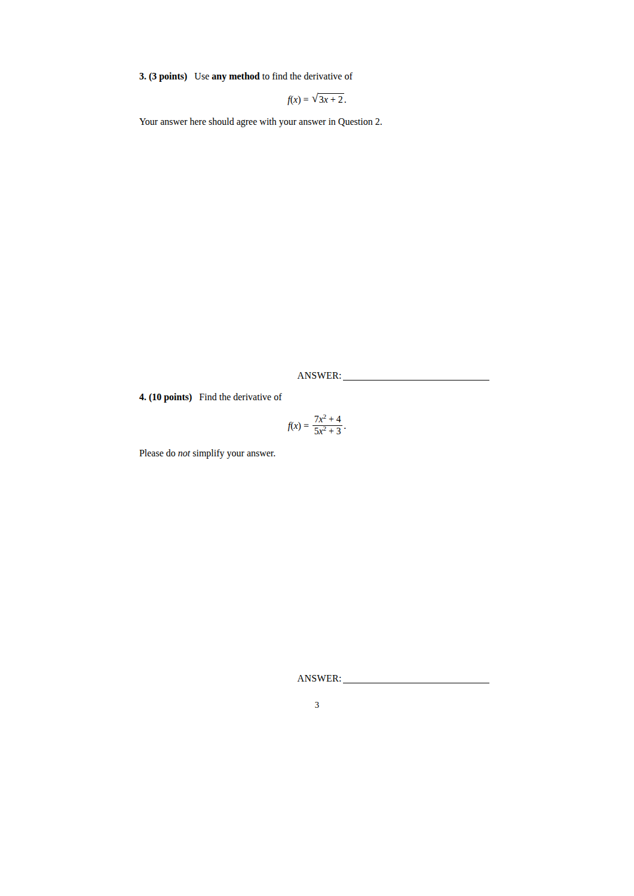3. (3 points) Use any method to find the derivative of
f(x) = 3x + 2.
Your answer here should agree with your answer in Question 2.
ANSWER:
4. (10 points) Find the derivative of
f(x) = 7x2 + 4 5x2 + 3 .
Please do not simplify your answer.
ANSWER:
3